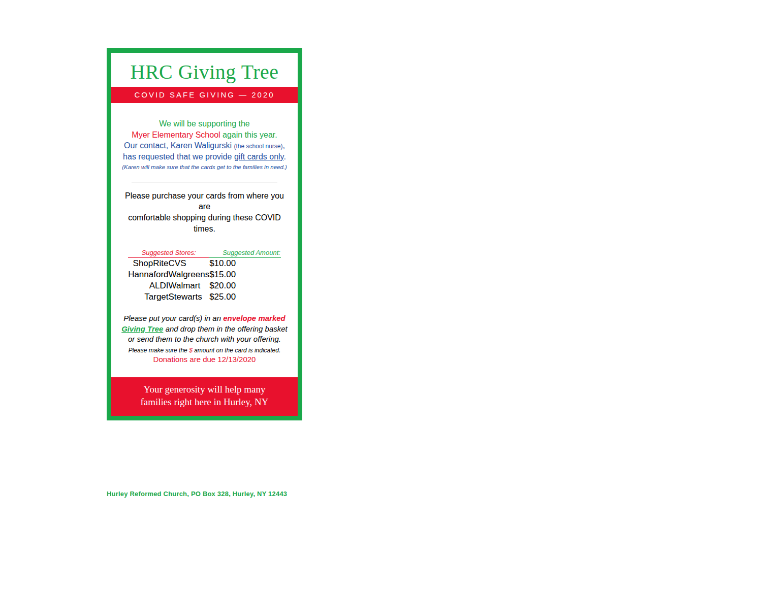HRC Giving Tree
COVID SAFE GIVING — 2020
We will be supporting the
Myer Elementary School again this year.
Our contact, Karen Waligurski (the school nurse),
has requested that we provide gift cards only. (Karen will make sure that the cards get to the families in need.)
Please purchase your cards from where you are
comfortable shopping during these COVID times.
| Suggested Stores: | Suggested Amount: |
| --- | --- |
| ShopRite | CVS | $10.00 |
| Hannaford | Walgreens | $15.00 |
| ALDI | Walmart | $20.00 |
| Target | Stewarts | $25.00 |
Please put your card(s) in an envelope marked
Giving Tree and drop them in the offering basket
or send them to the church with your offering. Please make sure the $ amount on the card is indicated. Donations are due 12/13/2020
Your generosity will help many
families right here in Hurley, NY
Hurley Reformed Church, PO Box 328, Hurley, NY 12443